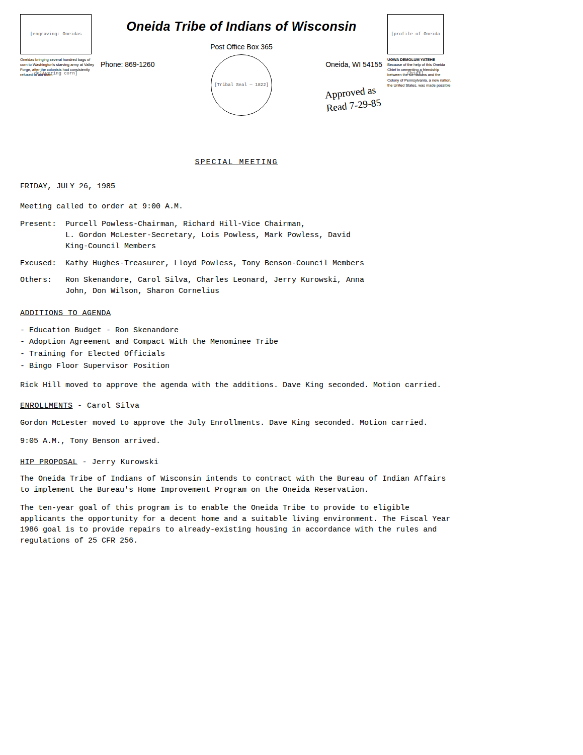[engraving: Oneidas delivering corn]
Oneida Tribe of Indians of Wisconsin
Post Office Box 365
[profile of Oneida Chief]
Oneidas bringing several hundred bags of corn to Washington's starving army at Valley Forge, after the colonists had consistently refused to aid them
Phone: 869-1260
[Tribal Seal — 1822]
Oneida, WI 54155
Approved as
Read 7-29-85
UGWA DEMOLUM YATEHE
Because of the help of this Oneida Chief in cementing a friendship between the six nations and the Colony of Pennsylvania, a new nation, the United States, was made possible
SPECIAL MEETING
FRIDAY, JULY 26, 1985
Meeting called to order at 9:00 A.M.
Present:
Purcell Powless-Chairman, Richard Hill-Vice Chairman,
L. Gordon McLester-Secretary, Lois Powless, Mark Powless, David
King-Council Members
Excused:
Kathy Hughes-Treasurer, Lloyd Powless, Tony Benson-Council Members
Others:
Ron Skenandore, Carol Silva, Charles Leonard, Jerry Kurowski, Anna
John, Don Wilson, Sharon Cornelius
ADDITIONS TO AGENDA
Education Budget - Ron Skenandore
Adoption Agreement and Compact With the Menominee Tribe
Training for Elected Officials
Bingo Floor Supervisor Position
Rick Hill moved to approve the agenda with the additions. Dave King seconded. Motion carried.
ENROLLMENTS - Carol Silva
Gordon McLester moved to approve the July Enrollments. Dave King seconded. Motion carried.
9:05 A.M., Tony Benson arrived.
HIP PROPOSAL - Jerry Kurowski
The Oneida Tribe of Indians of Wisconsin intends to contract with the Bureau of Indian Affairs to implement the Bureau's Home Improvement Program on the Oneida Reservation.
The ten-year goal of this program is to enable the Oneida Tribe to provide to eligible applicants the opportunity for a decent home and a suitable living environment. The Fiscal Year 1986 goal is to provide repairs to already-existing housing in accordance with the rules and regulations of 25 CFR 256.